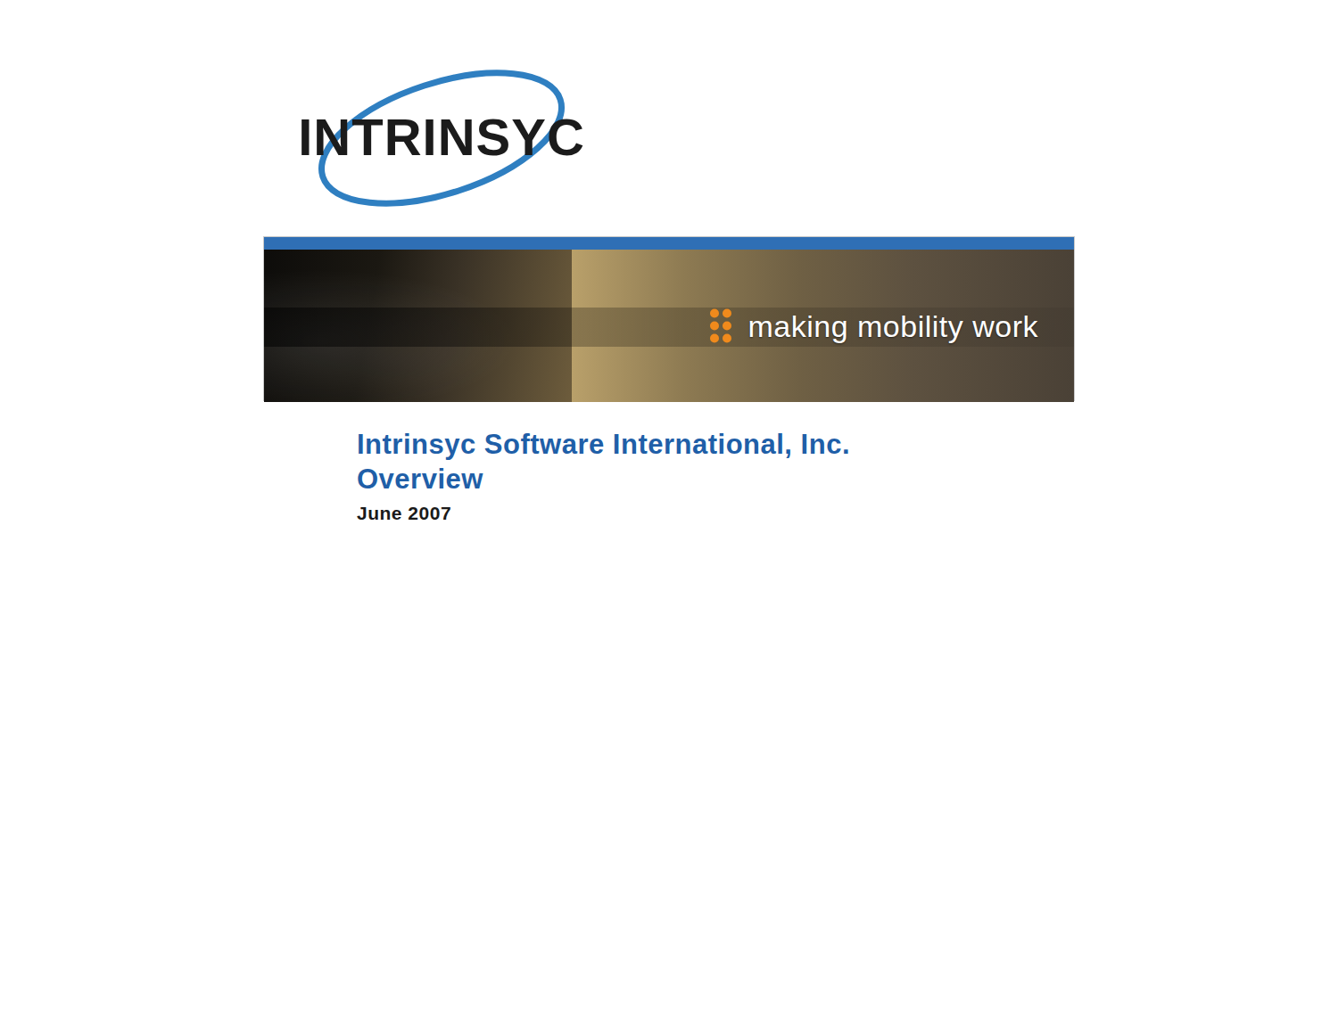INTRINSYC
making mobility work
Intrinsyc Software International, Inc.
Overview
June 2007